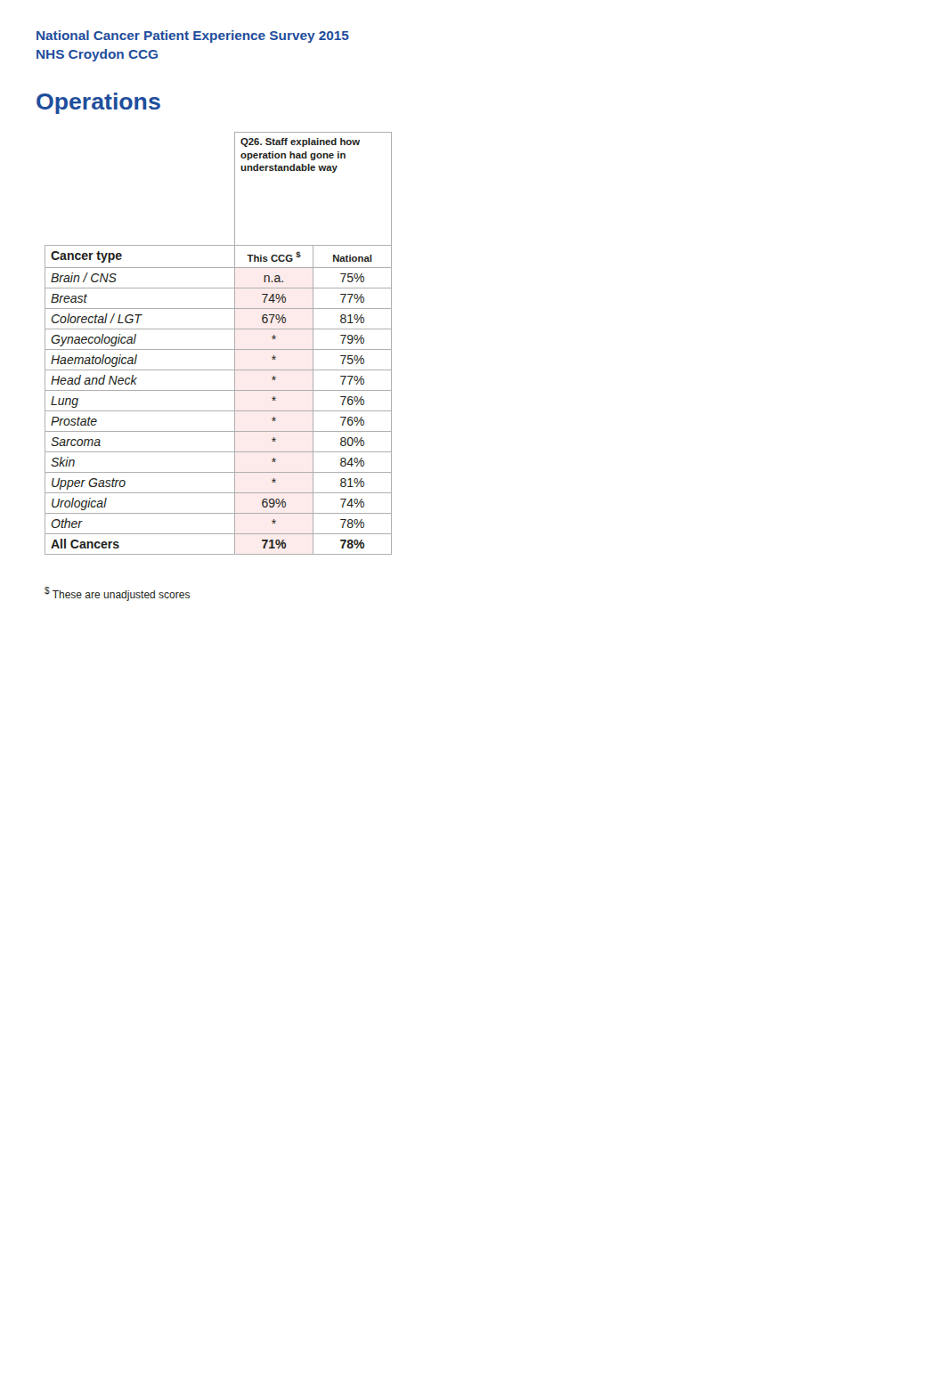National Cancer Patient Experience Survey 2015
NHS Croydon CCG
Operations
Q26 results by cancer type
| | Q26. Staff explained how operation had gone in understandable way |
| --- | --- |
| Cancer type | This CCG $ | National |
| Brain / CNS | n.a. | 75% |
| Breast | 74% | 77% |
| Colorectal / LGT | 67% | 81% |
| Gynaecological | * | 79% |
| Haematological | * | 75% |
| Head and Neck | * | 77% |
| Lung | * | 76% |
| Prostate | * | 76% |
| Sarcoma | * | 80% |
| Skin | * | 84% |
| Upper Gastro | * | 81% |
| Urological | 69% | 74% |
| Other | * | 78% |
| All Cancers | 71% | 78% |
$ These are unadjusted scores
29